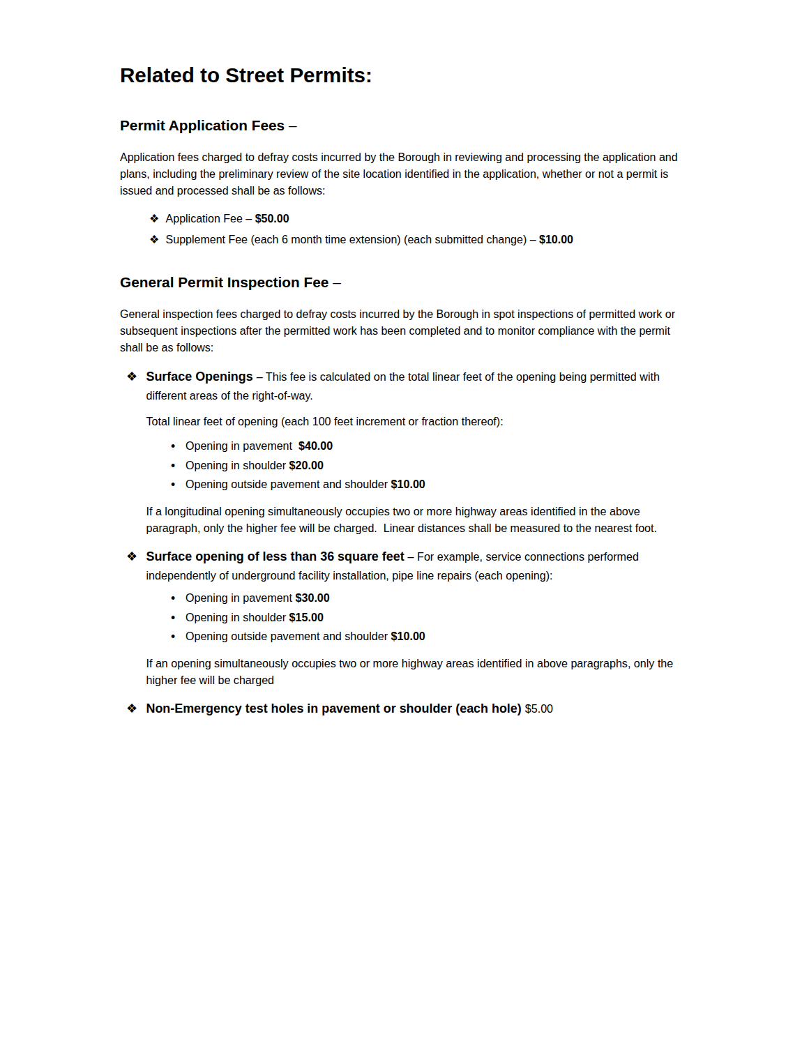Related to Street Permits:
Permit Application Fees –
Application fees charged to defray costs incurred by the Borough in reviewing and processing the application and plans, including the preliminary review of the site location identified in the application, whether or not a permit is issued and processed shall be as follows:
Application Fee – $50.00
Supplement Fee (each 6 month time extension) (each submitted change) – $10.00
General Permit Inspection Fee –
General inspection fees charged to defray costs incurred by the Borough in spot inspections of permitted work or subsequent inspections after the permitted work has been completed and to monitor compliance with the permit shall be as follows:
Surface Openings – This fee is calculated on the total linear feet of the opening being permitted with different areas of the right-of-way.
Total linear feet of opening (each 100 feet increment or fraction thereof):
Opening in pavement $40.00
Opening in shoulder $20.00
Opening outside pavement and shoulder $10.00
If a longitudinal opening simultaneously occupies two or more highway areas identified in the above paragraph, only the higher fee will be charged. Linear distances shall be measured to the nearest foot.
Surface opening of less than 36 square feet – For example, service connections performed independently of underground facility installation, pipe line repairs (each opening):
Opening in pavement $30.00
Opening in shoulder $15.00
Opening outside pavement and shoulder $10.00
If an opening simultaneously occupies two or more highway areas identified in above paragraphs, only the higher fee will be charged
Non-Emergency test holes in pavement or shoulder (each hole) $5.00